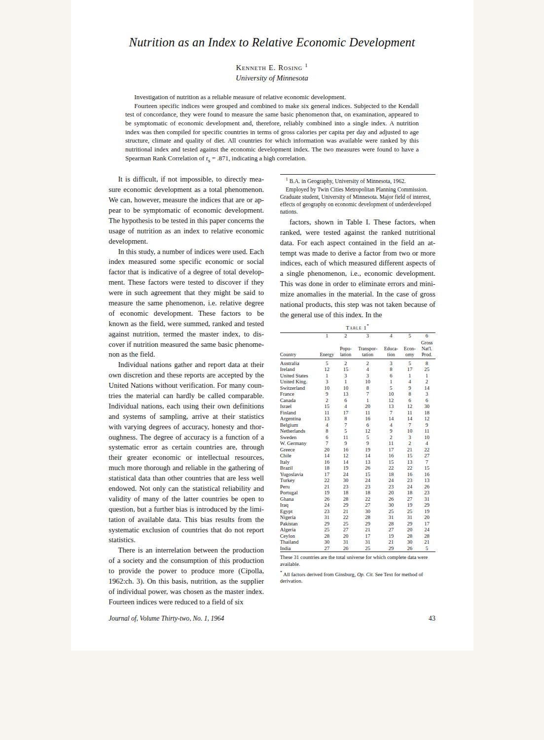Nutrition as an Index to Relative Economic Development
Kenneth E. Rosing 1
University of Minnesota
Investigation of nutrition as a reliable measure of relative economic development.
Fourteen specific indices were grouped and combined to make six general indices. Subjected to the Kendall test of concordance, they were found to measure the same basic phenomenon that, on examination, appeared to be symptomatic of economic development and, therefore, reliably combined into a single index. A nutrition index was then compiled for specific countries in terms of gross calories per capita per day and adjusted to age structure, climate and quality of diet. All countries for which information was available were ranked by this nutritional index and tested against the economic development index. The two measures were found to have a Spearman Rank Correlation of rs = .871, indicating a high correlation.
It is difficult, if not impossible, to directly measure economic development as a total phenomenon. We can, however, measure the indices that are or appear to be symptomatic of economic development. The hypothesis to be tested in this paper concerns the usage of nutrition as an index to relative economic development.
In this study, a number of indices were used. Each index measured some specific economic or social factor that is indicative of a degree of total development. These factors were tested to discover if they were in such agreement that they might be said to measure the same phenomenon, i.e. relative degree of economic development. These factors to be known as the field, were summed, ranked and tested against nutrition, termed the master index, to discover if nutrition measured the same basic phenomenon as the field.
Individual nations gather and report data at their own discretion and these reports are accepted by the United Nations without verification. For many countries the material can hardly be called comparable. Individual nations, each using their own definitions and systems of sampling, arrive at their statistics with varying degrees of accuracy, honesty and thoroughness. The degree of accuracy is a function of a systematic error as certain countries are, through their greater economic or intellectual resources, much more thorough and reliable in the gathering of statistical data than other countries that are less well endowed. Not only can the statistical reliability and validity of many of the latter countries be open to question, but a further bias is introduced by the limitation of available data. This bias results from the systematic exclusion of countries that do not report statistics.
There is an interrelation between the production of a society and the consumption of this production to provide the power to produce more (Cipolla, 1962:ch. 3). On this basis, nutrition, as the supplier of individual power, was chosen as the master index. Fourteen indices were reduced to a field of six
1 B.A. in Geography, University of Minnesota, 1962.
Employed by Twin Cities Metropolitan Planning Commission. Graduate student, University of Minnesota. Major field of interest, effects of geography on economic development of underdeveloped nations.
factors, shown in Table I. These factors, when ranked, were tested against the ranked nutritional data. For each aspect contained in the field an attempt was made to derive a factor from two or more indices, each of which measured different aspects of a single phenomenon, i.e., economic development. This was done in order to eliminate errors and minimize anomalies in the material. In the case of gross national products, this step was not taken because of the general use of this index. In the
Table 1 *
| | 1 | 2 | 3 | 4 | 5 | 6 |
| --- | --- | --- | --- | --- | --- | --- |
| Country | Energy | Popu- lation | Transpor- tation | Educa- tion | Econ- omy | Gross Nat'l. Prod. |
| Australia | 5 | 2 | 2 | 3 | 5 | 8 |
| Ireland | 12 | 15 | 4 | 8 | 17 | 25 |
| United States | 1 | 3 | 3 | 6 | 1 | 1 |
| United King. | 3 | 1 | 10 | 1 | 4 | 2 |
| Switzerland | 10 | 10 | 8 | 5 | 9 | 14 |
| France | 9 | 13 | 7 | 10 | 8 | 3 |
| Canada | 2 | 6 | 1 | 12 | 6 | 6 |
| Israel | 15 | 4 | 20 | 13 | 12 | 30 |
| Finland | 11 | 17 | 11 | 7 | 11 | 18 |
| Argentina | 13 | 8 | 16 | 14 | 14 | 12 |
| Belgium | 4 | 7 | 6 | 4 | 7 | 9 |
| Netherlands | 8 | 5 | 12 | 9 | 10 | 11 |
| Sweden | 6 | 11 | 5 | 2 | 3 | 10 |
| W. Germany | 7 | 9 | 9 | 11 | 2 | 4 |
| Greece | 20 | 16 | 19 | 17 | 21 | 22 |
| Chile | 14 | 12 | 14 | 16 | 15 | 27 |
| Italy | 16 | 14 | 13 | 15 | 13 | 7 |
| Brazil | 18 | 19 | 26 | 22 | 22 | 15 |
| Yugoslavia | 17 | 24 | 15 | 18 | 16 | 16 |
| Turkey | 22 | 30 | 24 | 24 | 23 | 13 |
| Peru | 21 | 23 | 23 | 23 | 24 | 26 |
| Portugal | 19 | 18 | 18 | 20 | 18 | 23 |
| Ghana | 26 | 28 | 22 | 26 | 27 | 31 |
| Iraq | 24 | 29 | 27 | 30 | 19 | 29 |
| Egypt | 23 | 21 | 30 | 25 | 25 | 19 |
| Nigeria | 31 | 22 | 28 | 31 | 31 | 20 |
| Pakistan | 29 | 25 | 29 | 28 | 29 | 17 |
| Algeria | 25 | 27 | 21 | 27 | 20 | 24 |
| Ceylon | 28 | 20 | 17 | 19 | 28 | 28 |
| Thailand | 30 | 31 | 31 | 21 | 30 | 21 |
| India | 27 | 26 | 25 | 29 | 26 | 5 |
These 31 countries are the total universe for which complete data were available.
* All factors derived from Ginsburg, Op. Cit. See Text for method of derivation.
Journal of, Volume Thirty-two, No. 1, 1964 43